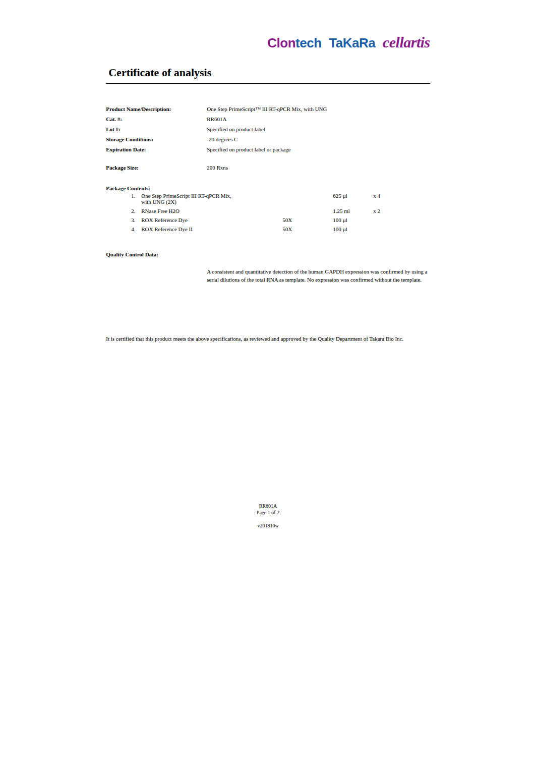Clon tech TaKaRa cellartis
Certificate of analysis
| Product Name/Description: | One Step PrimeScript™ III RT-qPCR Mix, with UNG |
| Cat. #: | RR601A |
| Lot #: | Specified on product label |
| Storage Conditions: | -20 degrees C |
| Expiration Date: | Specified on product label or package |
| Package Size: | 200 Rxns |
Package Contents:
| 1. | One Step PrimeScript III RT-qPCR Mix, with UNG (2X) | | 625 µl | x 4 |
| 2. | RNase Free H2O | | 1.25 ml | x 2 |
| 3. | ROX Reference Dye | 50X | 100 µl | |
| 4. | ROX Reference Dye II | 50X | 100 µl | |
Quality Control Data:
A consistent and quantitative detection of the human GAPDH expression was confirmed by using a serial dilutions of the total RNA as template. No expression was confirmed without the template.
It is certified that this product meets the above specifications, as reviewed and approved by the Quality Department of Takara Bio Inc.
RR601A
Page 1 of 2
v201810w